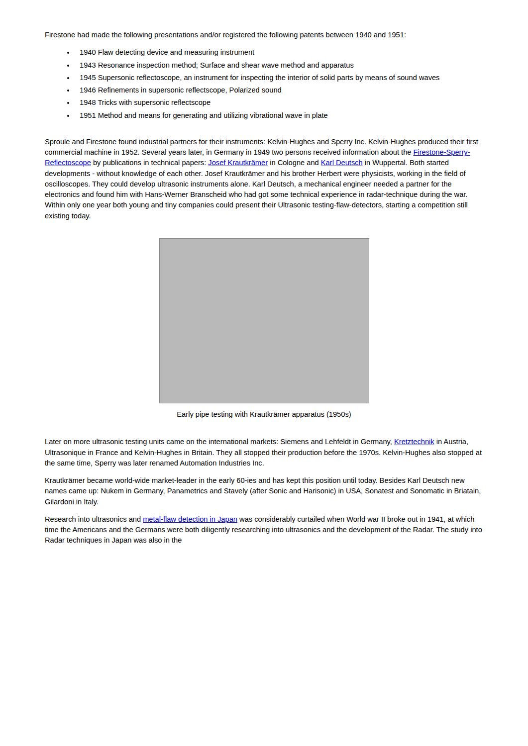Firestone had made the following presentations and/or registered the following patents between 1940 and 1951:
1940 Flaw detecting device and measuring instrument
1943 Resonance inspection method; Surface and shear wave method and apparatus
1945 Supersonic reflectoscope, an instrument for inspecting the interior of solid parts by means of sound waves
1946 Refinements in supersonic reflectscope, Polarized sound
1948 Tricks with supersonic reflectscope
1951 Method and means for generating and utilizing vibrational wave in plate
Sproule and Firestone found industrial partners for their instruments: Kelvin-Hughes and Sperry Inc. Kelvin-Hughes produced their first commercial machine in 1952. Several years later, in Germany in 1949 two persons received information about the Firestone-Sperry-Reflectoscope by publications in technical papers: Josef Krautkrämer in Cologne and Karl Deutsch in Wuppertal. Both started developments - without knowledge of each other. Josef Krautkrämer and his brother Herbert were physicists, working in the field of oscilloscopes. They could develop ultrasonic instruments alone. Karl Deutsch, a mechanical engineer needed a partner for the electronics and found him with Hans-Werner Branscheid who had got some technical experience in radar-technique during the war. Within only one year both young and tiny companies could present their Ultrasonic testing-flaw-detectors, starting a competition still existing today.
Early pipe testing with Krautkrämer apparatus (1950s)
Later on more ultrasonic testing units came on the international markets: Siemens and Lehfeldt in Germany, Kretztechnik in Austria, Ultrasonique in France and Kelvin-Hughes in Britain. They all stopped their production before the 1970s. Kelvin-Hughes also stopped at the same time, Sperry was later renamed Automation Industries Inc.
Krautkrämer became world-wide market-leader in the early 60-ies and has kept this position until today. Besides Karl Deutsch new names came up: Nukem in Germany, Panametrics and Stavely (after Sonic and Harisonic) in USA, Sonatest and Sonomatic in Briatain, Gilardoni in Italy.
Research into ultrasonics and metal-flaw detection in Japan was considerably curtailed when World war II broke out in 1941, at which time the Americans and the Germans were both diligently researching into ultrasonics and the development of the Radar. The study into Radar techniques in Japan was also in the